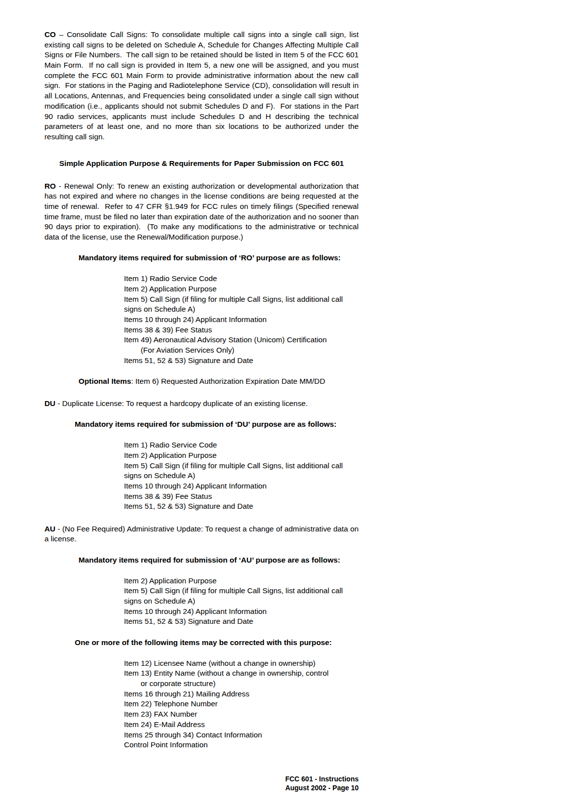CO – Consolidate Call Signs: To consolidate multiple call signs into a single call sign, list existing call signs to be deleted on Schedule A, Schedule for Changes Affecting Multiple Call Signs or File Numbers. The call sign to be retained should be listed in Item 5 of the FCC 601 Main Form. If no call sign is provided in Item 5, a new one will be assigned, and you must complete the FCC 601 Main Form to provide administrative information about the new call sign. For stations in the Paging and Radiotelephone Service (CD), consolidation will result in all Locations, Antennas, and Frequencies being consolidated under a single call sign without modification (i.e., applicants should not submit Schedules D and F). For stations in the Part 90 radio services, applicants must include Schedules D and H describing the technical parameters of at least one, and no more than six locations to be authorized under the resulting call sign.
Simple Application Purpose & Requirements for Paper Submission on FCC 601
RO - Renewal Only: To renew an existing authorization or developmental authorization that has not expired and where no changes in the license conditions are being requested at the time of renewal. Refer to 47 CFR §1.949 for FCC rules on timely filings (Specified renewal time frame, must be filed no later than expiration date of the authorization and no sooner than 90 days prior to expiration). (To make any modifications to the administrative or technical data of the license, use the Renewal/Modification purpose.)
Mandatory items required for submission of ‘RO’ purpose are as follows:
Item 1) Radio Service Code
Item 2) Application Purpose
Item 5) Call Sign (if filing for multiple Call Signs, list additional call signs on Schedule A)
Items 10 through 24) Applicant Information
Items 38 & 39) Fee Status
Item 49) Aeronautical Advisory Station (Unicom) Certification
(For Aviation Services Only)
Items 51, 52 & 53) Signature and Date
Optional Items: Item 6) Requested Authorization Expiration Date MM/DD
DU - Duplicate License: To request a hardcopy duplicate of an existing license.
Mandatory items required for submission of ‘DU’ purpose are as follows:
Item 1) Radio Service Code
Item 2) Application Purpose
Item 5) Call Sign (if filing for multiple Call Signs, list additional call signs on Schedule A)
Items 10 through 24) Applicant Information
Items 38 & 39) Fee Status
Items 51, 52 & 53) Signature and Date
AU - (No Fee Required) Administrative Update: To request a change of administrative data on a license.
Mandatory items required for submission of ‘AU’ purpose are as follows:
Item 2) Application Purpose
Item 5) Call Sign (if filing for multiple Call Signs, list additional call signs on Schedule A)
Items 10 through 24) Applicant Information
Items 51, 52 & 53) Signature and Date
One or more of the following items may be corrected with this purpose:
Item 12) Licensee Name (without a change in ownership)
Item 13) Entity Name (without a change in ownership, control
or corporate structure)
Items 16 through 21) Mailing Address
Item 22) Telephone Number
Item 23) FAX Number
Item 24) E-Mail Address
Items 25 through 34) Contact Information
Control Point Information
FCC 601 - Instructions
August 2002 - Page 10